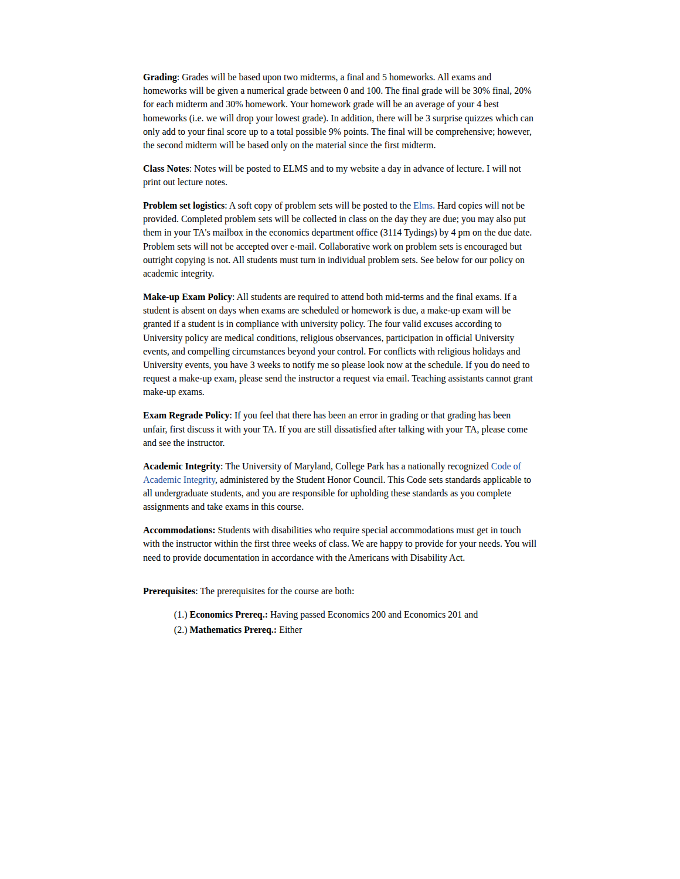Grading: Grades will be based upon two midterms, a final and 5 homeworks. All exams and homeworks will be given a numerical grade between 0 and 100. The final grade will be 30% final, 20% for each midterm and 30% homework. Your homework grade will be an average of your 4 best homeworks (i.e. we will drop your lowest grade). In addition, there will be 3 surprise quizzes which can only add to your final score up to a total possible 9% points. The final will be comprehensive; however, the second midterm will be based only on the material since the first midterm.
Class Notes: Notes will be posted to ELMS and to my website a day in advance of lecture. I will not print out lecture notes.
Problem set logistics: A soft copy of problem sets will be posted to the Elms. Hard copies will not be provided. Completed problem sets will be collected in class on the day they are due; you may also put them in your TA's mailbox in the economics department office (3114 Tydings) by 4 pm on the due date. Problem sets will not be accepted over e-mail. Collaborative work on problem sets is encouraged but outright copying is not. All students must turn in individual problem sets. See below for our policy on academic integrity.
Make-up Exam Policy: All students are required to attend both mid-terms and the final exams. If a student is absent on days when exams are scheduled or homework is due, a make-up exam will be granted if a student is in compliance with university policy. The four valid excuses according to University policy are medical conditions, religious observances, participation in official University events, and compelling circumstances beyond your control. For conflicts with religious holidays and University events, you have 3 weeks to notify me so please look now at the schedule. If you do need to request a make-up exam, please send the instructor a request via email. Teaching assistants cannot grant make-up exams.
Exam Regrade Policy: If you feel that there has been an error in grading or that grading has been unfair, first discuss it with your TA. If you are still dissatisfied after talking with your TA, please come and see the instructor.
Academic Integrity: The University of Maryland, College Park has a nationally recognized Code of Academic Integrity, administered by the Student Honor Council. This Code sets standards applicable to all undergraduate students, and you are responsible for upholding these standards as you complete assignments and take exams in this course.
Accommodations: Students with disabilities who require special accommodations must get in touch with the instructor within the first three weeks of class. We are happy to provide for your needs. You will need to provide documentation in accordance with the Americans with Disability Act.
Prerequisites: The prerequisites for the course are both:
(1.) Economics Prereq.: Having passed Economics 200 and Economics 201 and
(2.) Mathematics Prereq.: Either